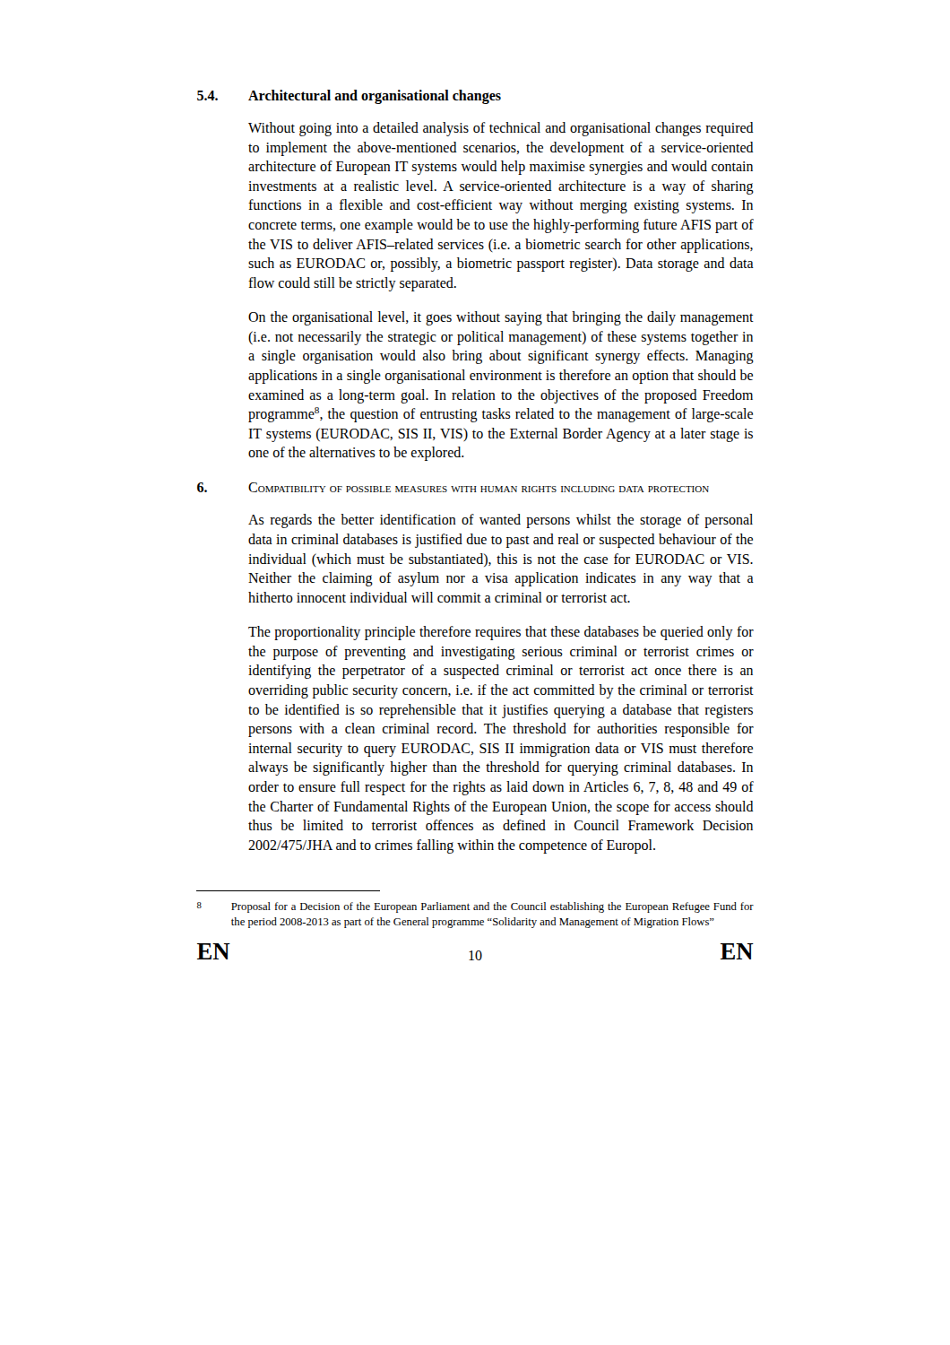5.4. Architectural and organisational changes
Without going into a detailed analysis of technical and organisational changes required to implement the above-mentioned scenarios, the development of a service-oriented architecture of European IT systems would help maximise synergies and would contain investments at a realistic level. A service-oriented architecture is a way of sharing functions in a flexible and cost-efficient way without merging existing systems. In concrete terms, one example would be to use the highly-performing future AFIS part of the VIS to deliver AFIS–related services (i.e. a biometric search for other applications, such as EURODAC or, possibly, a biometric passport register). Data storage and data flow could still be strictly separated.
On the organisational level, it goes without saying that bringing the daily management (i.e. not necessarily the strategic or political management) of these systems together in a single organisation would also bring about significant synergy effects. Managing applications in a single organisational environment is therefore an option that should be examined as a long-term goal. In relation to the objectives of the proposed Freedom programme8, the question of entrusting tasks related to the management of large-scale IT systems (EURODAC, SIS II, VIS) to the External Border Agency at a later stage is one of the alternatives to be explored.
6. Compatibility of possible measures with human rights including data protection
As regards the better identification of wanted persons whilst the storage of personal data in criminal databases is justified due to past and real or suspected behaviour of the individual (which must be substantiated), this is not the case for EURODAC or VIS. Neither the claiming of asylum nor a visa application indicates in any way that a hitherto innocent individual will commit a criminal or terrorist act.
The proportionality principle therefore requires that these databases be queried only for the purpose of preventing and investigating serious criminal or terrorist crimes or identifying the perpetrator of a suspected criminal or terrorist act once there is an overriding public security concern, i.e. if the act committed by the criminal or terrorist to be identified is so reprehensible that it justifies querying a database that registers persons with a clean criminal record. The threshold for authorities responsible for internal security to query EURODAC, SIS II immigration data or VIS must therefore always be significantly higher than the threshold for querying criminal databases. In order to ensure full respect for the rights as laid down in Articles 6, 7, 8, 48 and 49 of the Charter of Fundamental Rights of the European Union, the scope for access should thus be limited to terrorist offences as defined in Council Framework Decision 2002/475/JHA and to crimes falling within the competence of Europol.
8 Proposal for a Decision of the European Parliament and the Council establishing the European Refugee Fund for the period 2008-2013 as part of the General programme “Solidarity and Management of Migration Flows”
EN 10 EN